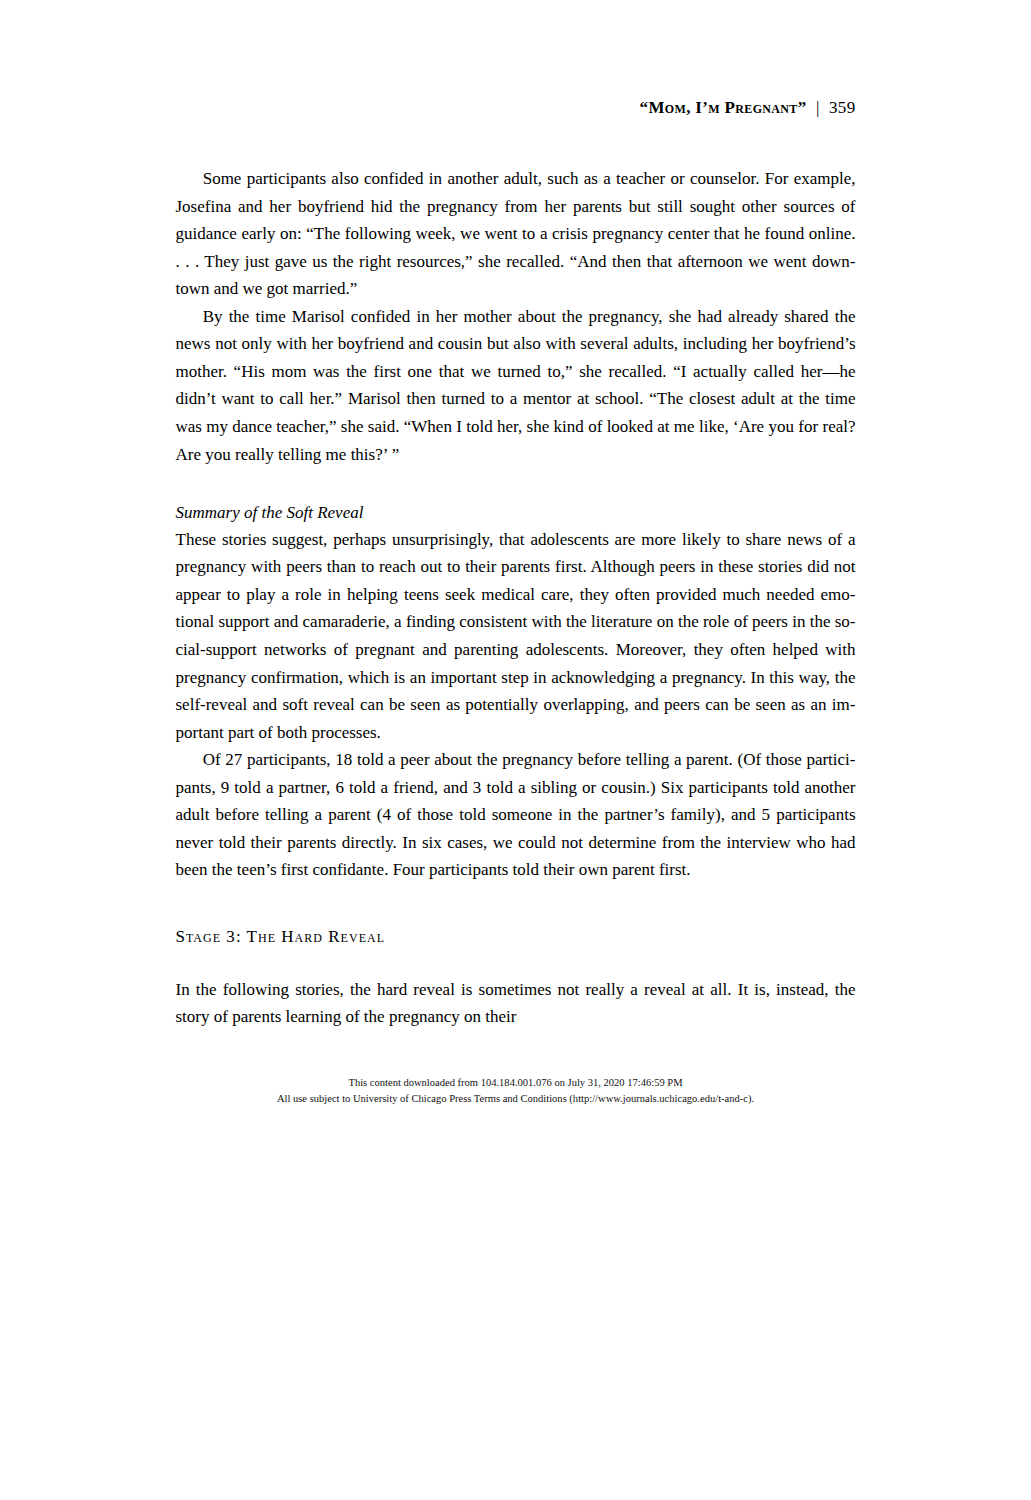“Mom, I’m Pregnant”|359
Some participants also confided in another adult, such as a teacher or counselor. For example, Josefina and her boyfriend hid the pregnancy from her parents but still sought other sources of guidance early on: “The following week, we went to a crisis pregnancy center that he found online. . . . They just gave us the right resources,” she recalled. “And then that afternoon we went downtown and we got married.”
By the time Marisol confided in her mother about the pregnancy, she had already shared the news not only with her boyfriend and cousin but also with several adults, including her boyfriend’s mother. “His mom was the first one that we turned to,” she recalled. “I actually called her—he didn’t want to call her.” Marisol then turned to a mentor at school. “The closest adult at the time was my dance teacher,” she said. “When I told her, she kind of looked at me like, ‘Are you for real? Are you really telling me this?’ ”
Summary of the Soft Reveal
These stories suggest, perhaps unsurprisingly, that adolescents are more likely to share news of a pregnancy with peers than to reach out to their parents first. Although peers in these stories did not appear to play a role in helping teens seek medical care, they often provided much needed emotional support and camaraderie, a finding consistent with the literature on the role of peers in the social-support networks of pregnant and parenting adolescents. Moreover, they often helped with pregnancy confirmation, which is an important step in acknowledging a pregnancy. In this way, the self-reveal and soft reveal can be seen as potentially overlapping, and peers can be seen as an important part of both processes.
Of 27 participants, 18 told a peer about the pregnancy before telling a parent. (Of those participants, 9 told a partner, 6 told a friend, and 3 told a sibling or cousin.) Six participants told another adult before telling a parent (4 of those told someone in the partner’s family), and 5 participants never told their parents directly. In six cases, we could not determine from the interview who had been the teen’s first confidante. Four participants told their own parent first.
Stage 3: The Hard Reveal
In the following stories, the hard reveal is sometimes not really a reveal at all. It is, instead, the story of parents learning of the pregnancy on their
This content downloaded from 104.184.001.076 on July 31, 2020 17:46:59 PM
All use subject to University of Chicago Press Terms and Conditions (http://www.journals.uchicago.edu/t-and-c).